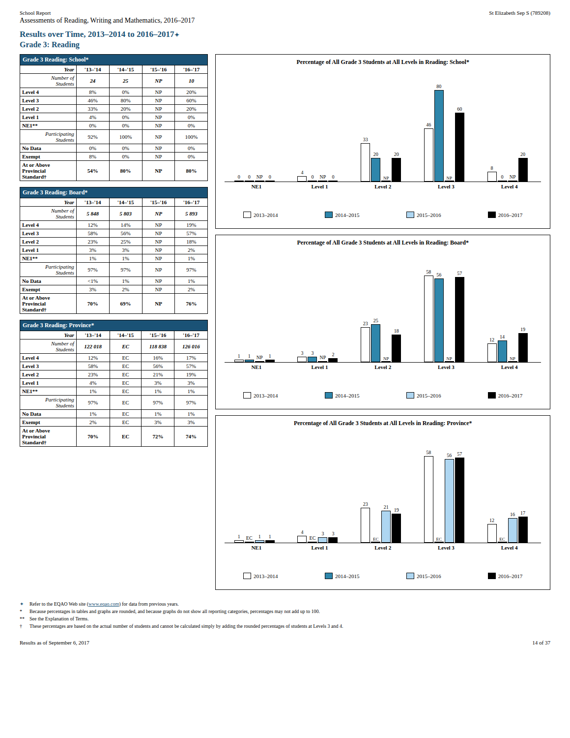School Report St Elizabeth Sep S (789208)
Assessments of Reading, Writing and Mathematics, 2016–2017
Results over Time, 2013–2014 to 2016–2017✦
Grade 3: Reading
| Grade 3 Reading: School* |
| Year | '13–'14 | '14–'15 | '15–'16 | '16–'17 |
| Number of Students | 24 | 25 | NP | 10 |
| Level 4 | 8% | 0% | NP | 20% |
| Level 3 | 46% | 80% | NP | 60% |
| Level 2 | 33% | 20% | NP | 20% |
| Level 1 | 4% | 0% | NP | 0% |
| NE1** | 0% | 0% | NP | 0% |
| Participating Students | 92% | 100% | NP | 100% |
| No Data | 0% | 0% | NP | 0% |
| Exempt | 8% | 0% | NP | 0% |
| At or Above Provincial Standard† | 54% | 80% | NP | 80% |
| Grade 3 Reading: Board* |
| Year | '13–'14 | '14–'15 | '15–'16 | '16–'17 |
| Number of Students | 5 848 | 5 803 | NP | 5 893 |
| Level 4 | 12% | 14% | NP | 19% |
| Level 3 | 58% | 56% | NP | 57% |
| Level 2 | 23% | 25% | NP | 18% |
| Level 1 | 3% | 3% | NP | 2% |
| NE1** | 1% | 1% | NP | 1% |
| Participating Students | 97% | 97% | NP | 97% |
| No Data | <1% | 1% | NP | 1% |
| Exempt | 3% | 2% | NP | 2% |
| At or Above Provincial Standard† | 70% | 69% | NP | 76% |
| Grade 3 Reading: Province* |
| Year | '13–'14 | '14–'15 | '15–'16 | '16–'17 |
| Number of Students | 122 018 | EC | 118 838 | 126 016 |
| Level 4 | 12% | EC | 16% | 17% |
| Level 3 | 58% | EC | 56% | 57% |
| Level 2 | 23% | EC | 21% | 19% |
| Level 1 | 4% | EC | 3% | 3% |
| NE1** | 1% | EC | 1% | 1% |
| Participating Students | 97% | EC | 97% | 97% |
| No Data | 1% | EC | 1% | 1% |
| Exempt | 2% | EC | 3% | 3% |
| At or Above Provincial Standard† | 70% | EC | 72% | 74% |
Percentage of All Grade 3 Students at All Levels in Reading: School*
0
0
NP
0
4
0
NP
0
33
20
NP
20
46
80
NP
60
8
0
NP
20
NE1
Level 1
Level 2
Level 3
Level 4
2013–2014
2014–2015
2015–2016
2016–2017
Percentage of All Grade 3 Students at All Levels in Reading: Board*
1
1
NP
1
3
3
NP
2
23
25
NP
18
58
56
NP
57
12
14
NP
19
NE1
Level 1
Level 2
Level 3
Level 4
2013–2014
2014–2015
2015–2016
2016–2017
Percentage of All Grade 3 Students at All Levels in Reading: Province*
1
EC
1
1
4
EC
3
3
23
EC
21
19
58
EC
56
57
12
EC
16
17
NE1
Level 1
Level 2
Level 3
Level 4
2013–2014
2014–2015
2015–2016
2016–2017
✦Refer to the EQAO Web site (www.eqao.com) for data from previous years.
*Because percentages in tables and graphs are rounded, and because graphs do not show all reporting categories, percentages may not add up to 100.
**See the Explanation of Terms.
†These percentages are based on the actual number of students and cannot be calculated simply by adding the rounded percentages of students at Levels 3 and 4.
Results as of September 6, 2017 14 of 37